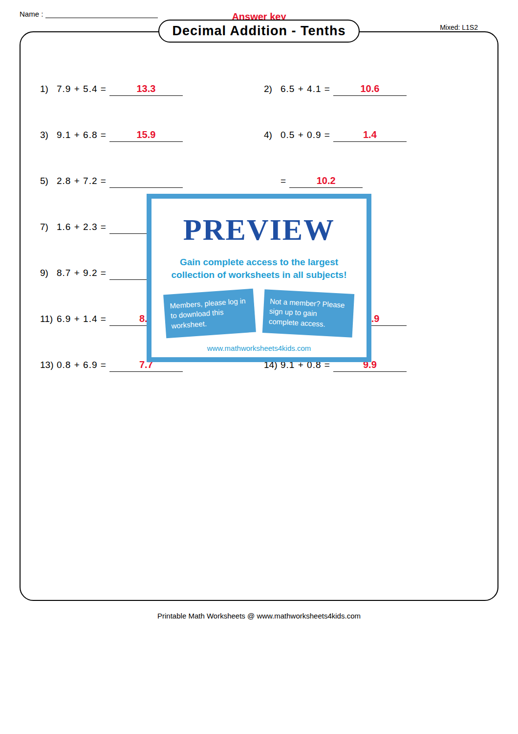Name :
Answer key
Decimal Addition - Tenths
Mixed: L1S2
| 1) 7.9 + 5.4 = 13.3 | 2) 6.5 + 4.1 = 10.6 |
| 3) 9.1 + 6.8 = 15.9 | 4) 0.5 + 0.9 = 1.4 |
| 5) 2.8 + 7.2 = | = 10.2 |
| 7) 1.6 + 2.3 = | = 8 |
| 9) 8.7 + 9.2 = | = 3.5 |
| 11) 6.9 + 1.4 = 8.3 | 12) 9.4 + 7.5 = 16.9 |
| 13) 0.8 + 6.9 = 7.7 | 14) 9.1 + 0.8 = 9.9 |
PREVIEW
Gain complete access to the largest
collection of worksheets in all subjects!
Members, please log in to download this worksheet.
Not a member? Please sign up to gain complete access.
www.mathworksheets4kids.com
Printable Math Worksheets @ www.mathworksheets4kids.com